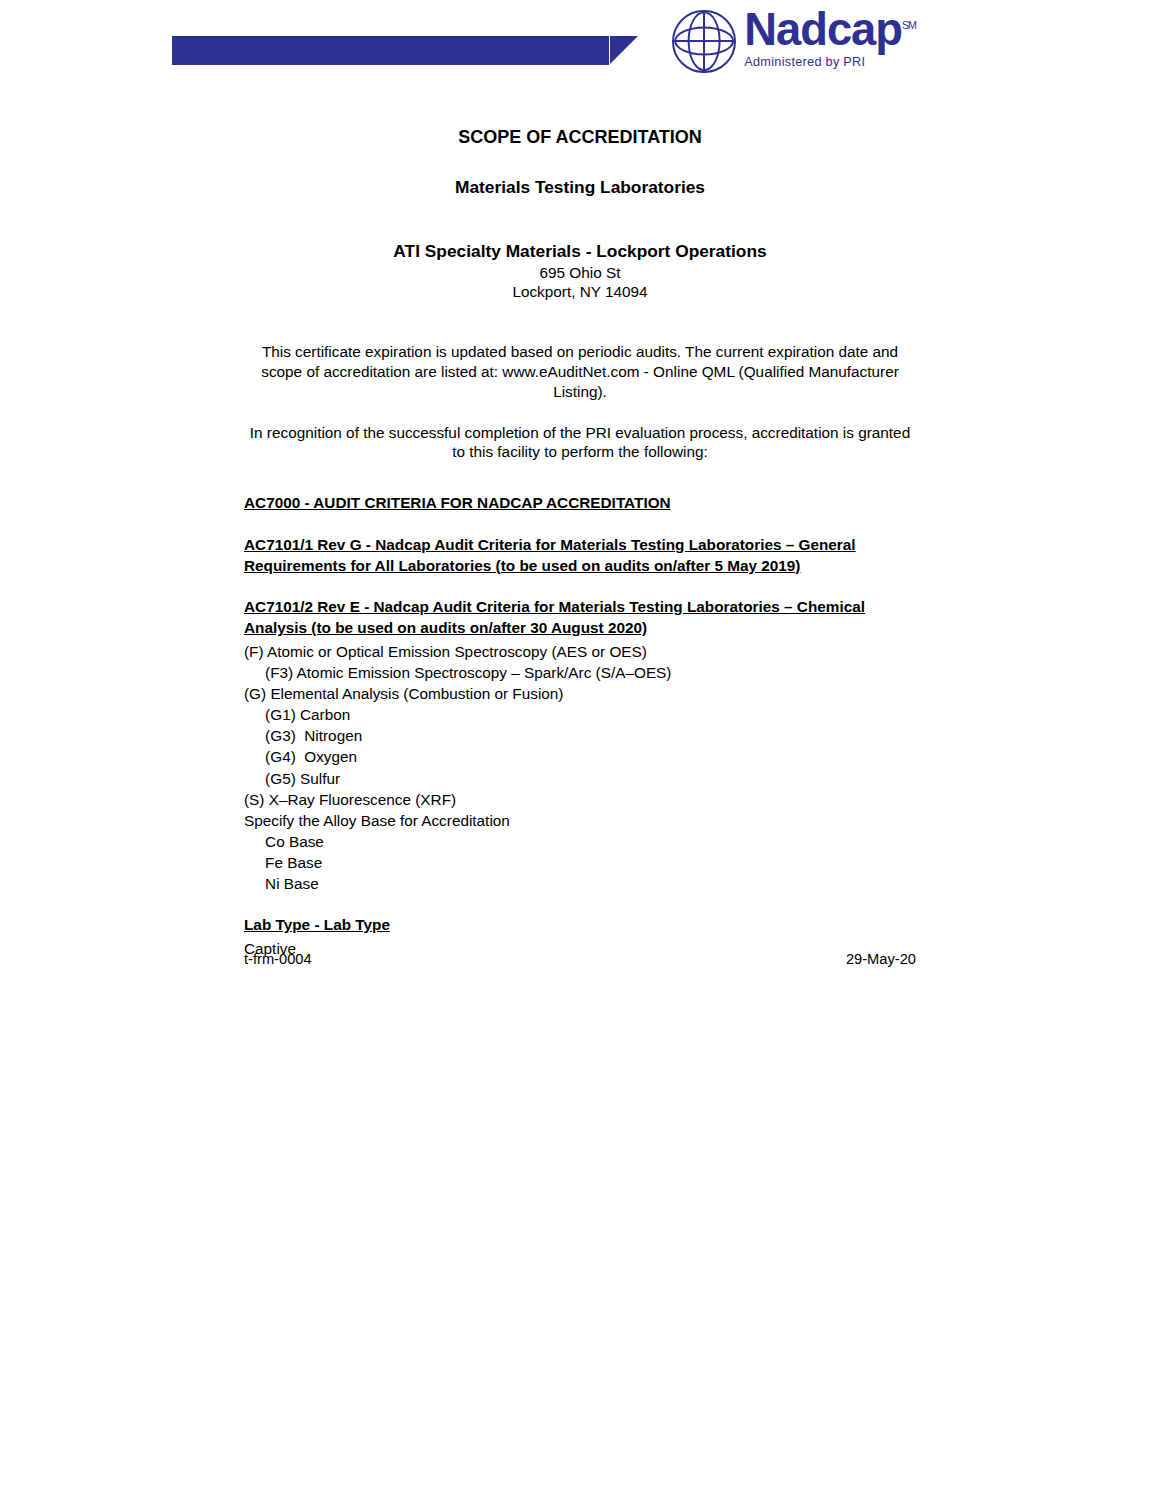NadcapSM
Administered by PRI
SCOPE OF ACCREDITATION
Materials Testing Laboratories
ATI Specialty Materials - Lockport Operations
695 Ohio St
Lockport, NY 14094
This certificate expiration is updated based on periodic audits. The current expiration date and scope of accreditation are listed at: www.eAuditNet.com - Online QML (Qualified Manufacturer Listing).
In recognition of the successful completion of the PRI evaluation process, accreditation is granted to this facility to perform the following:
AC7000 - AUDIT CRITERIA FOR NADCAP ACCREDITATION
AC7101/1 Rev G - Nadcap Audit Criteria for Materials Testing Laboratories – General Requirements for All Laboratories (to be used on audits on/after 5 May 2019)
AC7101/2 Rev E - Nadcap Audit Criteria for Materials Testing Laboratories – Chemical Analysis (to be used on audits on/after 30 August 2020)
(F) Atomic or Optical Emission Spectroscopy (AES or OES)
(F3) Atomic Emission Spectroscopy – Spark/Arc (S/A–OES)
(G) Elemental Analysis (Combustion or Fusion)
(G1) Carbon
(G3) Nitrogen
(G4) Oxygen
(G5) Sulfur
(S) X–Ray Fluorescence (XRF)
Specify the Alloy Base for Accreditation
Co Base
Fe Base
Ni Base
Lab Type - Lab Type
Captive
t-frm-0004 29-May-20